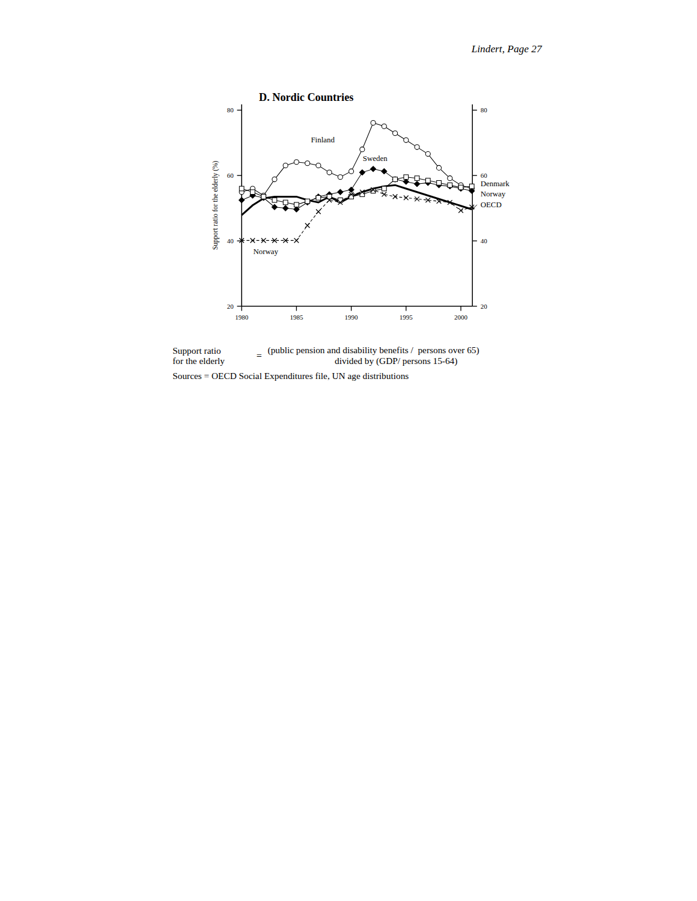Lindert, Page 27
80 60 40 20 80 60 40 20 1980 1985 1990 1995 2000 Support ratio for the elderly (%) D. Nordic Countries Finland Sweden Denmark Norway OECD Norway
Support ratio
for the elderly
=
(public pension and disability benefits / persons over 65)divided by (GDP/ persons 15-64)
Sources = OECD Social Expenditures file, UN age distributions